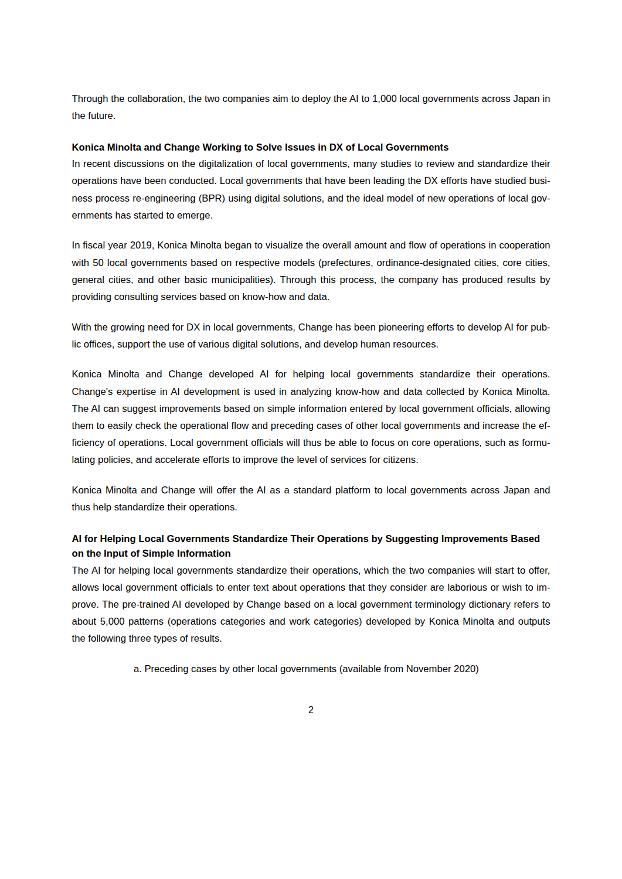Through the collaboration, the two companies aim to deploy the AI to 1,000 local governments across Japan in the future.
Konica Minolta and Change Working to Solve Issues in DX of Local Governments
In recent discussions on the digitalization of local governments, many studies to review and standardize their operations have been conducted. Local governments that have been leading the DX efforts have studied business process re-engineering (BPR) using digital solutions, and the ideal model of new operations of local governments has started to emerge.
In fiscal year 2019, Konica Minolta began to visualize the overall amount and flow of operations in cooperation with 50 local governments based on respective models (prefectures, ordinance-designated cities, core cities, general cities, and other basic municipalities). Through this process, the company has produced results by providing consulting services based on know-how and data.
With the growing need for DX in local governments, Change has been pioneering efforts to develop AI for public offices, support the use of various digital solutions, and develop human resources.
Konica Minolta and Change developed AI for helping local governments standardize their operations. Change's expertise in AI development is used in analyzing know-how and data collected by Konica Minolta. The AI can suggest improvements based on simple information entered by local government officials, allowing them to easily check the operational flow and preceding cases of other local governments and increase the efficiency of operations. Local government officials will thus be able to focus on core operations, such as formulating policies, and accelerate efforts to improve the level of services for citizens.
Konica Minolta and Change will offer the AI as a standard platform to local governments across Japan and thus help standardize their operations.
AI for Helping Local Governments Standardize Their Operations by Suggesting Improvements Based on the Input of Simple Information
The AI for helping local governments standardize their operations, which the two companies will start to offer, allows local government officials to enter text about operations that they consider are laborious or wish to improve. The pre-trained AI developed by Change based on a local government terminology dictionary refers to about 5,000 patterns (operations categories and work categories) developed by Konica Minolta and outputs the following three types of results.
Preceding cases by other local governments (available from November 2020)
2